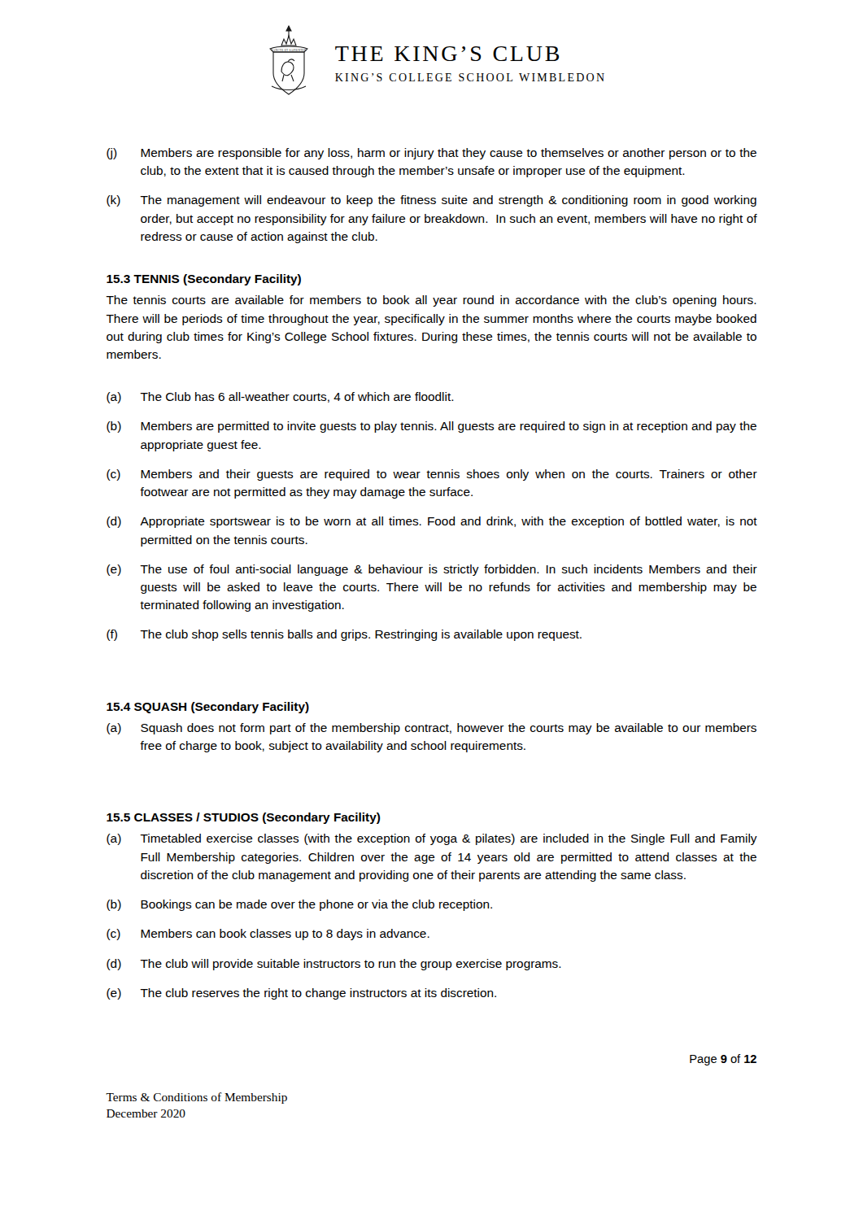SANCTE ET SAPIENTER
THE KING’S CLUB KING’S COLLEGE SCHOOL WIMBLEDON
(j) Members are responsible for any loss, harm or injury that they cause to themselves or another person or to the club, to the extent that it is caused through the member’s unsafe or improper use of the equipment.
(k) The management will endeavour to keep the fitness suite and strength & conditioning room in good working order, but accept no responsibility for any failure or breakdown. In such an event, members will have no right of redress or cause of action against the club.
15.3 TENNIS (Secondary Facility)
The tennis courts are available for members to book all year round in accordance with the club’s opening hours. There will be periods of time throughout the year, specifically in the summer months where the courts maybe booked out during club times for King’s College School fixtures. During these times, the tennis courts will not be available to members.
(a) The Club has 6 all-weather courts, 4 of which are floodlit.
(b) Members are permitted to invite guests to play tennis. All guests are required to sign in at reception and pay the appropriate guest fee.
(c) Members and their guests are required to wear tennis shoes only when on the courts. Trainers or other footwear are not permitted as they may damage the surface.
(d) Appropriate sportswear is to be worn at all times. Food and drink, with the exception of bottled water, is not permitted on the tennis courts.
(e) The use of foul anti-social language & behaviour is strictly forbidden. In such incidents Members and their guests will be asked to leave the courts. There will be no refunds for activities and membership may be terminated following an investigation.
(f) The club shop sells tennis balls and grips. Restringing is available upon request.
15.4 SQUASH (Secondary Facility)
(a) Squash does not form part of the membership contract, however the courts may be available to our members free of charge to book, subject to availability and school requirements.
15.5 CLASSES / STUDIOS (Secondary Facility)
(a) Timetabled exercise classes (with the exception of yoga & pilates) are included in the Single Full and Family Full Membership categories. Children over the age of 14 years old are permitted to attend classes at the discretion of the club management and providing one of their parents are attending the same class.
(b) Bookings can be made over the phone or via the club reception.
(c) Members can book classes up to 8 days in advance.
(d) The club will provide suitable instructors to run the group exercise programs.
(e) The club reserves the right to change instructors at its discretion.
Page 9 of 12
Terms & Conditions of Membership
December 2020